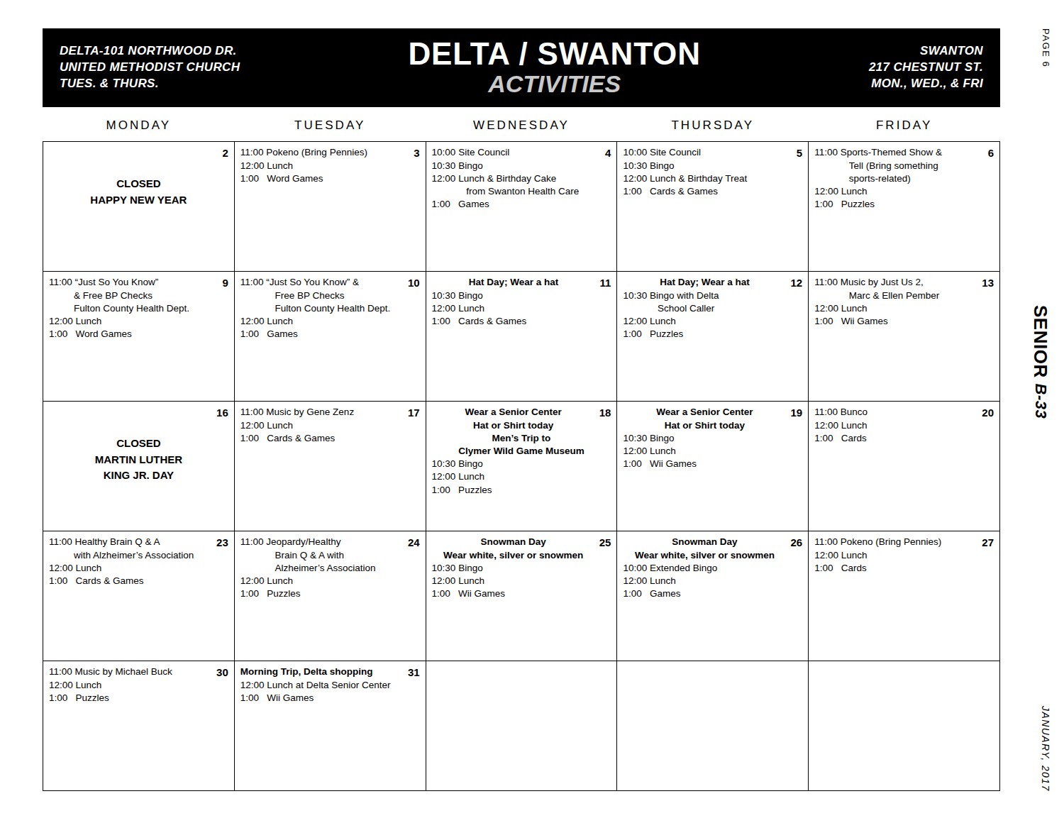DELTA-101 NORTHWOOD DR.
UNITED METHODIST CHURCH
TUES. & THURS.
DELTA / SWANTON
ACTIVITIES
SWANTON
217 CHESTNUT ST.
MON., WED., & FRI
| MONDAY | TUESDAY | WEDNESDAY | THURSDAY | FRIDAY |
| --- | --- | --- | --- | --- |
| 2 CLOSED HAPPY NEW YEAR | 3 11:00 Pokeno (Bring Pennies) 12:00 Lunch 1:00 Word Games | 4 10:00 Site Council 10:30 Bingo 12:00 Lunch & Birthday Cake from Swanton Health Care 1:00 Games | 5 10:00 Site Council 10:30 Bingo 12:00 Lunch & Birthday Treat 1:00 Cards & Games | 6 11:00 Sports-Themed Show & Tell (Bring something sports-related) 12:00 Lunch 1:00 Puzzles |
| 9 11:00 “Just So You Know” & Free BP Checks Fulton County Health Dept. 12:00 Lunch 1:00 Word Games | 10 11:00 “Just So You Know” & Free BP Checks Fulton County Health Dept. 12:00 Lunch 1:00 Games | 11 Hat Day; Wear a hat 10:30 Bingo 12:00 Lunch 1:00 Cards & Games | 12 Hat Day; Wear a hat 10:30 Bingo with Delta School Caller 12:00 Lunch 1:00 Puzzles | 13 11:00 Music by Just Us 2, Marc & Ellen Pember 12:00 Lunch 1:00 Wii Games |
| 16 CLOSED MARTIN LUTHER KING JR. DAY | 17 11:00 Music by Gene Zenz 12:00 Lunch 1:00 Cards & Games | 18 Wear a Senior Center Hat or Shirt today Men’s Trip to Clymer Wild Game Museum 10:30 Bingo 12:00 Lunch 1:00 Puzzles | 19 Wear a Senior Center Hat or Shirt today 10:30 Bingo 12:00 Lunch 1:00 Wii Games | 20 11:00 Bunco 12:00 Lunch 1:00 Cards |
| 23 11:00 Healthy Brain Q & A with Alzheimer’s Association 12:00 Lunch 1:00 Cards & Games | 24 11:00 Jeopardy/Healthy Brain Q & A with Alzheimer’s Association 12:00 Lunch 1:00 Puzzles | 25 Snowman Day Wear white, silver or snowmen 10:30 Bingo 12:00 Lunch 1:00 Wii Games | 26 Snowman Day Wear white, silver or snowmen 10:00 Extended Bingo 12:00 Lunch 1:00 Games | 27 11:00 Pokeno (Bring Pennies) 12:00 Lunch 1:00 Cards |
| 30 11:00 Music by Michael Buck 12:00 Lunch 1:00 Puzzles | 31 Morning Trip, Delta shopping 12:00 Lunch at Delta Senior Center 1:00 Wii Games | | | |
PAGE 6
SENIOR B-33
JANUARY, 2017